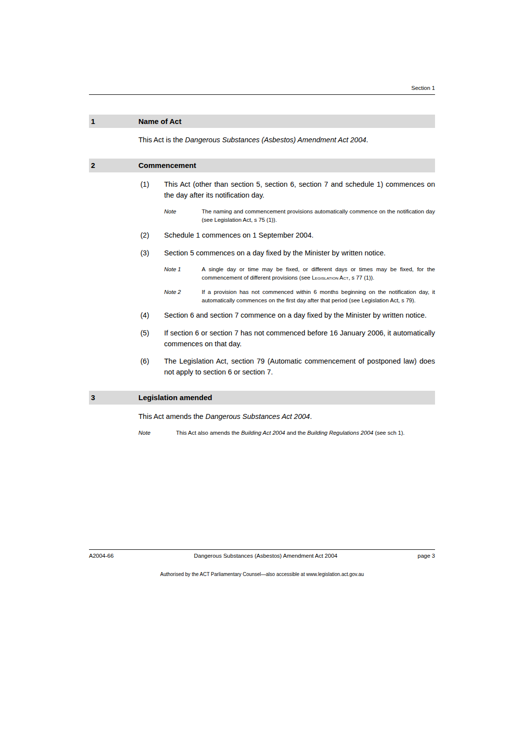Section 1
1
Name of Act
This Act is the Dangerous Substances (Asbestos) Amendment Act 2004.
2
Commencement
(1)
This Act (other than section 5, section 6, section 7 and schedule 1) commences on the day after its notification day.
Note
The naming and commencement provisions automatically commence on the notification day (see Legislation Act, s 75 (1)).
(2)
Schedule 1 commences on 1 September 2004.
(3)
Section 5 commences on a day fixed by the Minister by written notice.
Note 1
A single day or time may be fixed, or different days or times may be fixed, for the commencement of different provisions (see Legislation Act, s 77 (1)).
Note 2
If a provision has not commenced within 6 months beginning on the notification day, it automatically commences on the first day after that period (see Legislation Act, s 79).
(4)
Section 6 and section 7 commence on a day fixed by the Minister by written notice.
(5)
If section 6 or section 7 has not commenced before 16 January 2006, it automatically commences on that day.
(6)
The Legislation Act, section 79 (Automatic commencement of postponed law) does not apply to section 6 or section 7.
3
Legislation amended
This Act amends the Dangerous Substances Act 2004.
Note
This Act also amends the Building Act 2004 and the Building Regulations 2004 (see sch 1).
A2004-66
Dangerous Substances (Asbestos) Amendment Act 2004
page 3
Authorised by the ACT Parliamentary Counsel—also accessible at www.legislation.act.gov.au